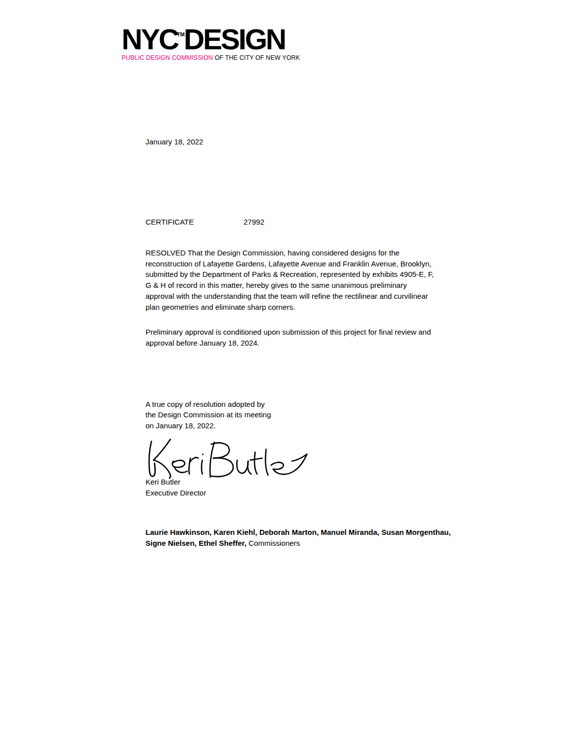NYC TM DESIGN
PUBLIC DESIGN COMMISSION OF THE CITY OF NEW YORK
January 18, 2022
CERTIFICATE 27992
RESOLVED That the Design Commission, having considered designs for the reconstruction of Lafayette Gardens, Lafayette Avenue and Franklin Avenue, Brooklyn, submitted by the Department of Parks & Recreation, represented by exhibits 4905-E, F, G & H of record in this matter, hereby gives to the same unanimous preliminary approval with the understanding that the team will refine the rectilinear and curvilinear plan geometries and eliminate sharp corners.
Preliminary approval is conditioned upon submission of this project for final review and approval before January 18, 2024.
A true copy of resolution adopted by
the Design Commission at its meeting
on January 18, 2022.
Keri Butler
Executive Director
Laurie Hawkinson, Karen Kiehl, Deborah Marton, Manuel Miranda, Susan Morgenthau, Signe Nielsen, Ethel Sheffer, Commissioners